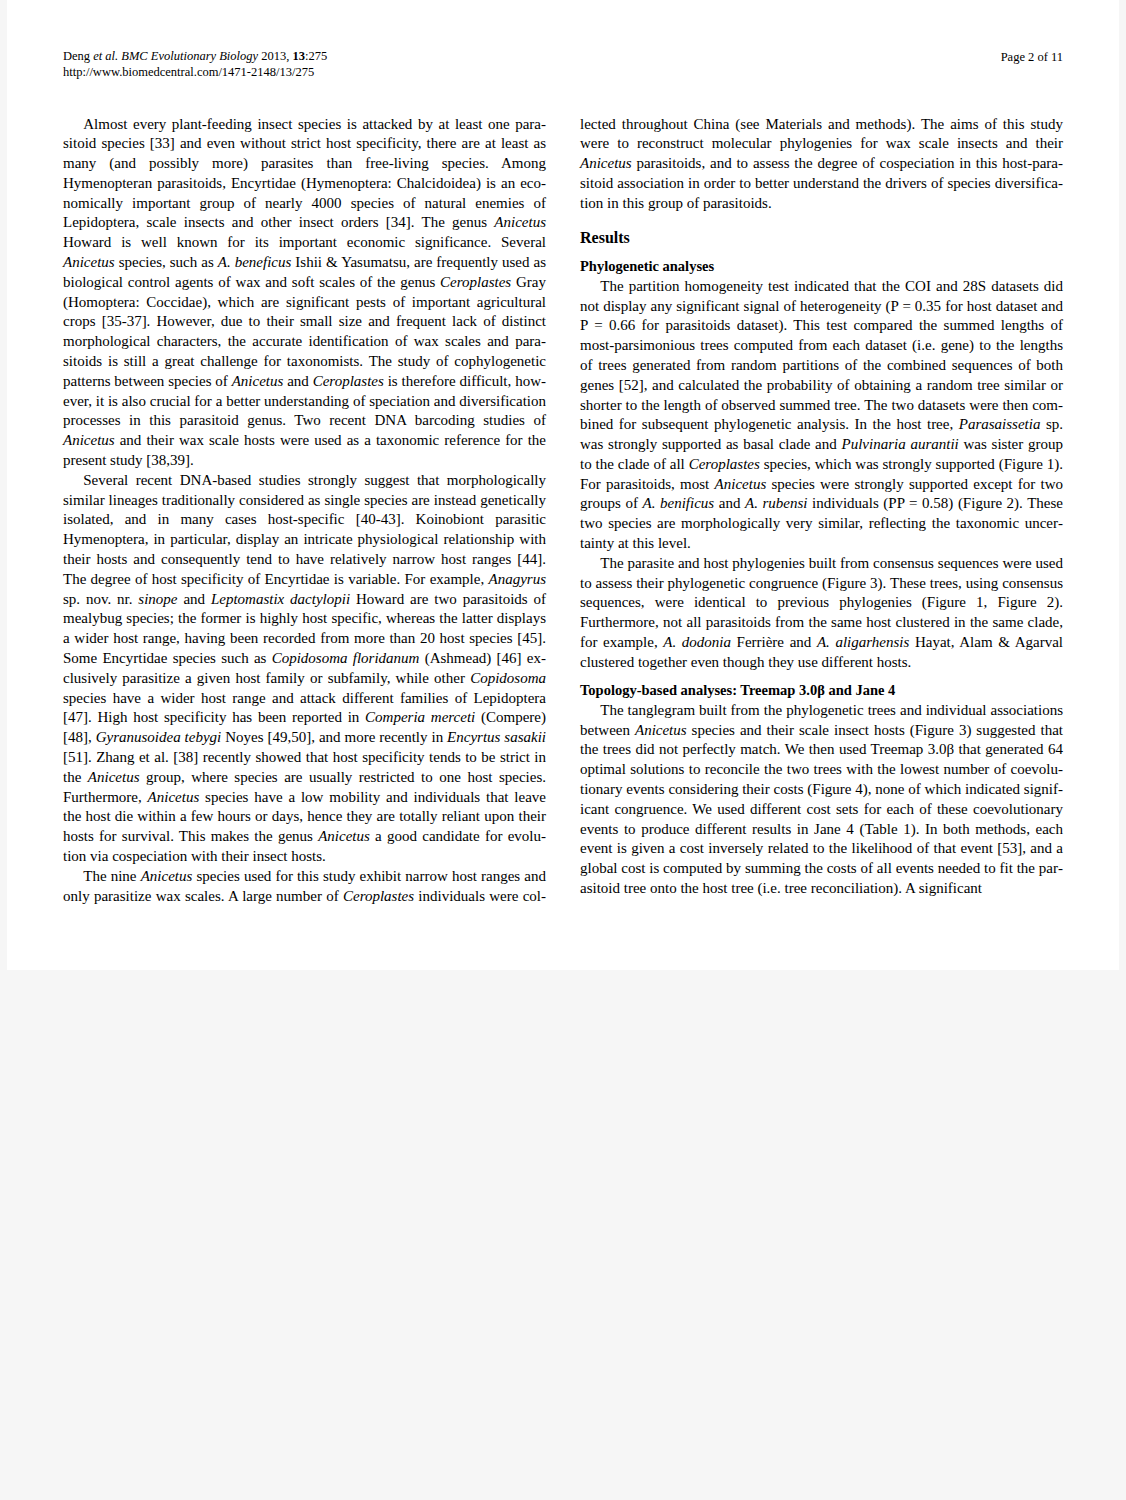Deng et al. BMC Evolutionary Biology 2013, 13:275 http://www.biomedcentral.com/1471-2148/13/275
Page 2 of 11
Almost every plant-feeding insect species is attacked by at least one parasitoid species [33] and even without strict host specificity, there are at least as many (and possibly more) parasites than free-living species. Among Hymenopteran parasitoids, Encyrtidae (Hymenoptera: Chalcidoidea) is an economically important group of nearly 4000 species of natural enemies of Lepidoptera, scale insects and other insect orders [34]. The genus Anicetus Howard is well known for its important economic significance. Several Anicetus species, such as A. beneficus Ishii & Yasumatsu, are frequently used as biological control agents of wax and soft scales of the genus Ceroplastes Gray (Homoptera: Coccidae), which are significant pests of important agricultural crops [35-37]. However, due to their small size and frequent lack of distinct morphological characters, the accurate identification of wax scales and parasitoids is still a great challenge for taxonomists. The study of cophylogenetic patterns between species of Anicetus and Ceroplastes is therefore difficult, however, it is also crucial for a better understanding of speciation and diversification processes in this parasitoid genus. Two recent DNA barcoding studies of Anicetus and their wax scale hosts were used as a taxonomic reference for the present study [38,39].
Several recent DNA-based studies strongly suggest that morphologically similar lineages traditionally considered as single species are instead genetically isolated, and in many cases host-specific [40-43]. Koinobiont parasitic Hymenoptera, in particular, display an intricate physiological relationship with their hosts and consequently tend to have relatively narrow host ranges [44]. The degree of host specificity of Encyrtidae is variable. For example, Anagyrus sp. nov. nr. sinope and Leptomastix dactylopii Howard are two parasitoids of mealybug species; the former is highly host specific, whereas the latter displays a wider host range, having been recorded from more than 20 host species [45]. Some Encyrtidae species such as Copidosoma floridanum (Ashmead) [46] exclusively parasitize a given host family or subfamily, while other Copidosoma species have a wider host range and attack different families of Lepidoptera [47]. High host specificity has been reported in Comperia merceti (Compere) [48], Gyranusoidea tebygi Noyes [49,50], and more recently in Encyrtus sasakii [51]. Zhang et al. [38] recently showed that host specificity tends to be strict in the Anicetus group, where species are usually restricted to one host species. Furthermore, Anicetus species have a low mobility and individuals that leave the host die within a few hours or days, hence they are totally reliant upon their hosts for survival. This makes the genus Anicetus a good candidate for evolution via cospeciation with their insect hosts.
The nine Anicetus species used for this study exhibit narrow host ranges and only parasitize wax scales. A large number of Ceroplastes individuals were collected throughout China (see Materials and methods). The aims of this study were to reconstruct molecular phylogenies for wax scale insects and their Anicetus parasitoids, and to assess the degree of cospeciation in this host-parasitoid association in order to better understand the drivers of species diversification in this group of parasitoids.
Results
Phylogenetic analyses
The partition homogeneity test indicated that the COI and 28S datasets did not display any significant signal of heterogeneity (P = 0.35 for host dataset and P = 0.66 for parasitoids dataset). This test compared the summed lengths of most-parsimonious trees computed from each dataset (i.e. gene) to the lengths of trees generated from random partitions of the combined sequences of both genes [52], and calculated the probability of obtaining a random tree similar or shorter to the length of observed summed tree. The two datasets were then combined for subsequent phylogenetic analysis. In the host tree, Parasaissetia sp. was strongly supported as basal clade and Pulvinaria aurantii was sister group to the clade of all Ceroplastes species, which was strongly supported (Figure 1). For parasitoids, most Anicetus species were strongly supported except for two groups of A. benificus and A. rubensi individuals (PP = 0.58) (Figure 2). These two species are morphologically very similar, reflecting the taxonomic uncertainty at this level.
The parasite and host phylogenies built from consensus sequences were used to assess their phylogenetic congruence (Figure 3). These trees, using consensus sequences, were identical to previous phylogenies (Figure 1, Figure 2). Furthermore, not all parasitoids from the same host clustered in the same clade, for example, A. dodonia Ferrière and A. aligarhensis Hayat, Alam & Agarval clustered together even though they use different hosts.
Topology-based analyses: Treemap 3.0β and Jane 4
The tanglegram built from the phylogenetic trees and individual associations between Anicetus species and their scale insect hosts (Figure 3) suggested that the trees did not perfectly match. We then used Treemap 3.0β that generated 64 optimal solutions to reconcile the two trees with the lowest number of coevolutionary events considering their costs (Figure 4), none of which indicated significant congruence. We used different cost sets for each of these coevolutionary events to produce different results in Jane 4 (Table 1). In both methods, each event is given a cost inversely related to the likelihood of that event [53], and a global cost is computed by summing the costs of all events needed to fit the parasitoid tree onto the host tree (i.e. tree reconciliation). A significant